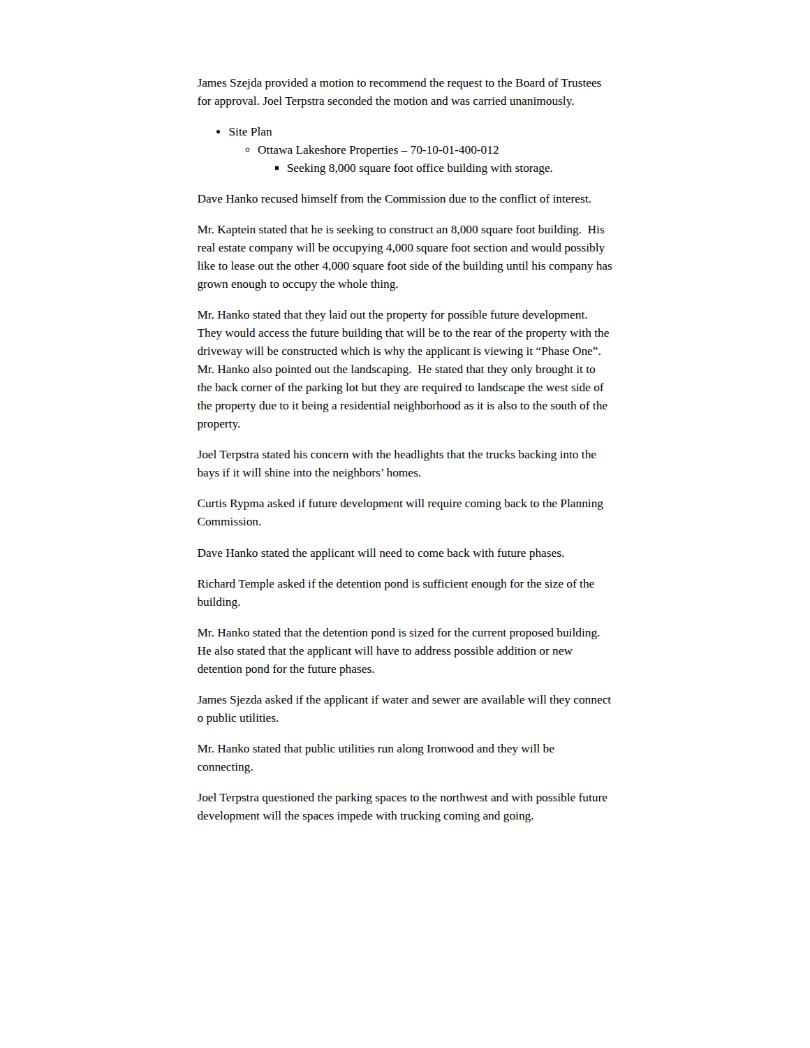James Szejda provided a motion to recommend the request to the Board of Trustees for approval. Joel Terpstra seconded the motion and was carried unanimously.
Site Plan
Ottawa Lakeshore Properties – 70-10-01-400-012
Seeking 8,000 square foot office building with storage.
Dave Hanko recused himself from the Commission due to the conflict of interest.
Mr. Kaptein stated that he is seeking to construct an 8,000 square foot building. His real estate company will be occupying 4,000 square foot section and would possibly like to lease out the other 4,000 square foot side of the building until his company has grown enough to occupy the whole thing.
Mr. Hanko stated that they laid out the property for possible future development. They would access the future building that will be to the rear of the property with the driveway will be constructed which is why the applicant is viewing it “Phase One”. Mr. Hanko also pointed out the landscaping. He stated that they only brought it to the back corner of the parking lot but they are required to landscape the west side of the property due to it being a residential neighborhood as it is also to the south of the property.
Joel Terpstra stated his concern with the headlights that the trucks backing into the bays if it will shine into the neighbors’ homes.
Curtis Rypma asked if future development will require coming back to the Planning Commission.
Dave Hanko stated the applicant will need to come back with future phases.
Richard Temple asked if the detention pond is sufficient enough for the size of the building.
Mr. Hanko stated that the detention pond is sized for the current proposed building. He also stated that the applicant will have to address possible addition or new detention pond for the future phases.
James Sjezda asked if the applicant if water and sewer are available will they connect o public utilities.
Mr. Hanko stated that public utilities run along Ironwood and they will be connecting.
Joel Terpstra questioned the parking spaces to the northwest and with possible future development will the spaces impede with trucking coming and going.